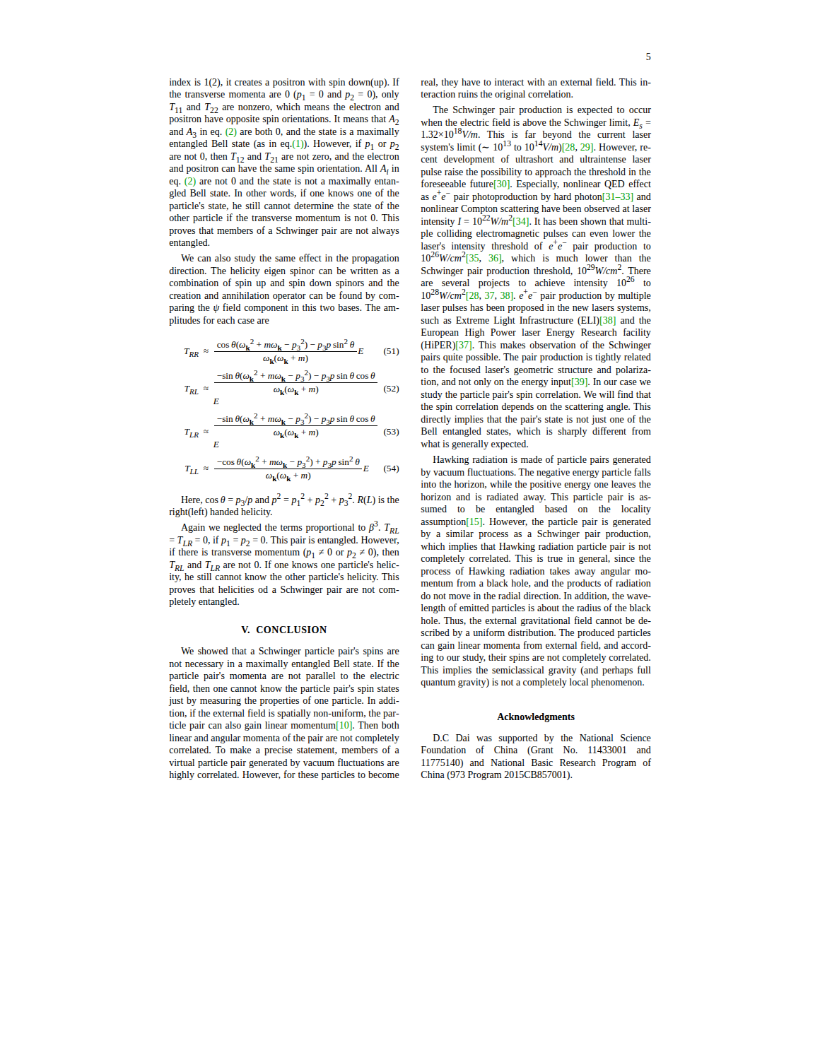5
index is 1(2), it creates a positron with spin down(up). If the transverse momenta are 0 (p1 = 0 and p2 = 0), only T11 and T22 are nonzero, which means the electron and positron have opposite spin orientations. It means that A2 and A3 in eq. (2) are both 0, and the state is a maximally entangled Bell state (as in eq.(1)). However, if p1 or p2 are not 0, then T12 and T21 are not zero, and the electron and positron can have the same spin orientation. All Ai in eq. (2) are not 0 and the state is not a maximally entangled Bell state. In other words, if one knows one of the particle's state, he still cannot determine the state of the other particle if the transverse momentum is not 0. This proves that members of a Schwinger pair are not always entangled.
We can also study the same effect in the propagation direction. The helicity eigen spinor can be written as a combination of spin up and spin down spinors and the creation and annihilation operator can be found by comparing the ψ field component in this two bases. The amplitudes for each case are
| T RR | ≈ | cos θ ( ω k 2 + mω k − p 3 2 ) − p 3 p sin 2 θ ω k ( ω k + m ) E | (51) |
| T RL | ≈ | −sin θ ( ω k 2 + mω k − p 3 2 ) − p 3 p sin θ cos θ ω k ( ω k + m ) E | (52) |
| T LR | ≈ | −sin θ ( ω k 2 + mω k − p 3 2 ) − p 3 p sin θ cos θ ω k ( ω k + m ) E | (53) |
| T LL | ≈ | −cos θ ( ω k 2 + mω k − p 3 2 ) + p 3 p sin 2 θ ω k ( ω k + m ) E | (54) |
Here, cos θ = p3/p and p2 = p12 + p22 + p32. R(L) is the right(left) handed helicity.
Again we neglected the terms proportional to β3. TRL = TLR = 0, if p1 = p2 = 0. This pair is entangled. However, if there is transverse momentum (p1 ≠ 0 or p2 ≠ 0), then TRL and TLR are not 0. If one knows one particle's helicity, he still cannot know the other particle's helicity. This proves that helicities od a Schwinger pair are not completely entangled.
V. Conclusion
We showed that a Schwinger particle pair's spins are not necessary in a maximally entangled Bell state. If the particle pair's momenta are not parallel to the electric field, then one cannot know the particle pair's spin states just by measuring the properties of one particle. In addition, if the external field is spatially non-uniform, the particle pair can also gain linear momentum[10]. Then both linear and angular momenta of the pair are not completely correlated. To make a precise statement, members of a virtual particle pair generated by vacuum fluctuations are highly correlated. However, for these particles to become real, they have to interact with an external field. This interaction ruins the original correlation.
The Schwinger pair production is expected to occur when the electric field is above the Schwinger limit, Es = 1.32×1018V/m. This is far beyond the current laser system's limit (∼ 1013 to 1014V/m)[28, 29]. However, recent development of ultrashort and ultraintense laser pulse raise the possibility to approach the threshold in the foreseeable future[30]. Especially, nonlinear QED effect as e+e− pair photoproduction by hard photon[31–33] and nonlinear Compton scattering have been observed at laser intensity I = 1022W/m2[34]. It has been shown that multiple colliding electromagnetic pulses can even lower the laser's intensity threshold of e+e− pair production to 1026W/cm2[35, 36], which is much lower than the Schwinger pair production threshold, 1029W/cm2. There are several projects to achieve intensity 1026 to 1028W/cm2[28, 37, 38]. e+e− pair production by multiple laser pulses has been proposed in the new lasers systems, such as Extreme Light Infrastructure (ELI)[38] and the European High Power laser Energy Research facility (HiPER)[37]. This makes observation of the Schwinger pairs quite possible. The pair production is tightly related to the focused laser's geometric structure and polarization, and not only on the energy input[39]. In our case we study the particle pair's spin correlation. We will find that the spin correlation depends on the scattering angle. This directly implies that the pair's state is not just one of the Bell entangled states, which is sharply different from what is generally expected.
Hawking radiation is made of particle pairs generated by vacuum fluctuations. The negative energy particle falls into the horizon, while the positive energy one leaves the horizon and is radiated away. This particle pair is assumed to be entangled based on the locality assumption[15]. However, the particle pair is generated by a similar process as a Schwinger pair production, which implies that Hawking radiation particle pair is not completely correlated. This is true in general, since the process of Hawking radiation takes away angular momentum from a black hole, and the products of radiation do not move in the radial direction. In addition, the wavelength of emitted particles is about the radius of the black hole. Thus, the external gravitational field cannot be described by a uniform distribution. The produced particles can gain linear momenta from external field, and according to our study, their spins are not completely correlated. This implies the semiclassical gravity (and perhaps full quantum gravity) is not a completely local phenomenon.
Acknowledgments
D.C Dai was supported by the National Science Foundation of China (Grant No. 11433001 and 11775140) and National Basic Research Program of China (973 Program 2015CB857001).